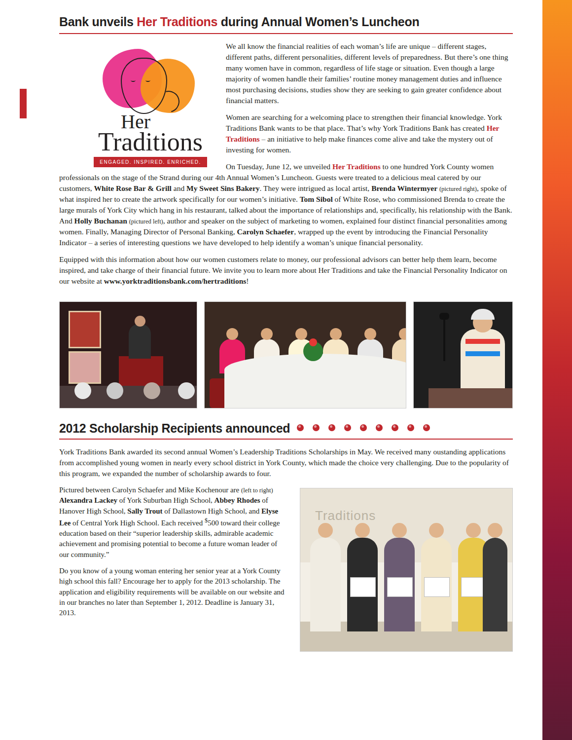Bank unveils Her Traditions during Annual Women’s Luncheon
Her Traditions
ENGAGED. INSPIRED. ENRICHED.
We all know the financial realities of each woman’s life are unique – different stages, different paths, different personalities, different levels of preparedness. But there’s one thing many women have in common, regardless of life stage or situation. Even though a large majority of women handle their families’ routine money management duties and influence most purchasing decisions, studies show they are seeking to gain greater confidence about financial matters.
Women are searching for a welcoming place to strengthen their financial knowledge. York Traditions Bank wants to be that place. That’s why York Traditions Bank has created Her Traditions – an initiative to help make finances come alive and take the mystery out of investing for women.
On Tuesday, June 12, we unveiled Her Traditions to one hundred York County women professionals on the stage of the Strand during our 4th Annual Women’s Luncheon. Guests were treated to a delicious meal catered by our customers, White Rose Bar & Grill and My Sweet Sins Bakery. They were intrigued as local artist, Brenda Wintermyer (pictured right), spoke of what inspired her to create the artwork specifically for our women’s initiative. Tom Sibol of White Rose, who commissioned Brenda to create the large murals of York City which hang in his restaurant, talked about the importance of relationships and, specifically, his relationship with the Bank. And Holly Buchanan (pictured left), author and speaker on the subject of marketing to women, explained four distinct financial personalities among women. Finally, Managing Director of Personal Banking, Carolyn Schaefer, wrapped up the event by introducing the Financial Personality Indicator – a series of interesting questions we have developed to help identify a woman’s unique financial personality.
Equipped with this information about how our women customers relate to money, our professional advisors can better help them learn, become inspired, and take charge of their financial future. We invite you to learn more about Her Traditions and take the Financial Personality Indicator on our website at www.yorktraditionsbank.com/hertraditions!
2012 Scholarship Recipients announced
York Traditions Bank awarded its second annual Women’s Leadership Traditions Scholarships in May. We received many oustanding applications from accomplished young women in nearly every school district in York County, which made the choice very challenging. Due to the popularity of this program, we expanded the number of scholarship awards to four.
Traditions
Pictured between Carolyn Schaefer and Mike Kochenour are (left to right) Alexandra Lackey of York Suburban High School, Abbey Rhodes of Hanover High School, Sally Trout of Dallastown High School, and Elyse Lee of Central York High School. Each received $500 toward their college education based on their “superior leadership skills, admirable academic achievement and promising potential to become a future woman leader of our community.”
Do you know of a young woman entering her senior year at a York County high school this fall? Encourage her to apply for the 2013 scholarship. The application and eligibility requirements will be available on our website and in our branches no later than September 1, 2012. Deadline is January 31, 2013.